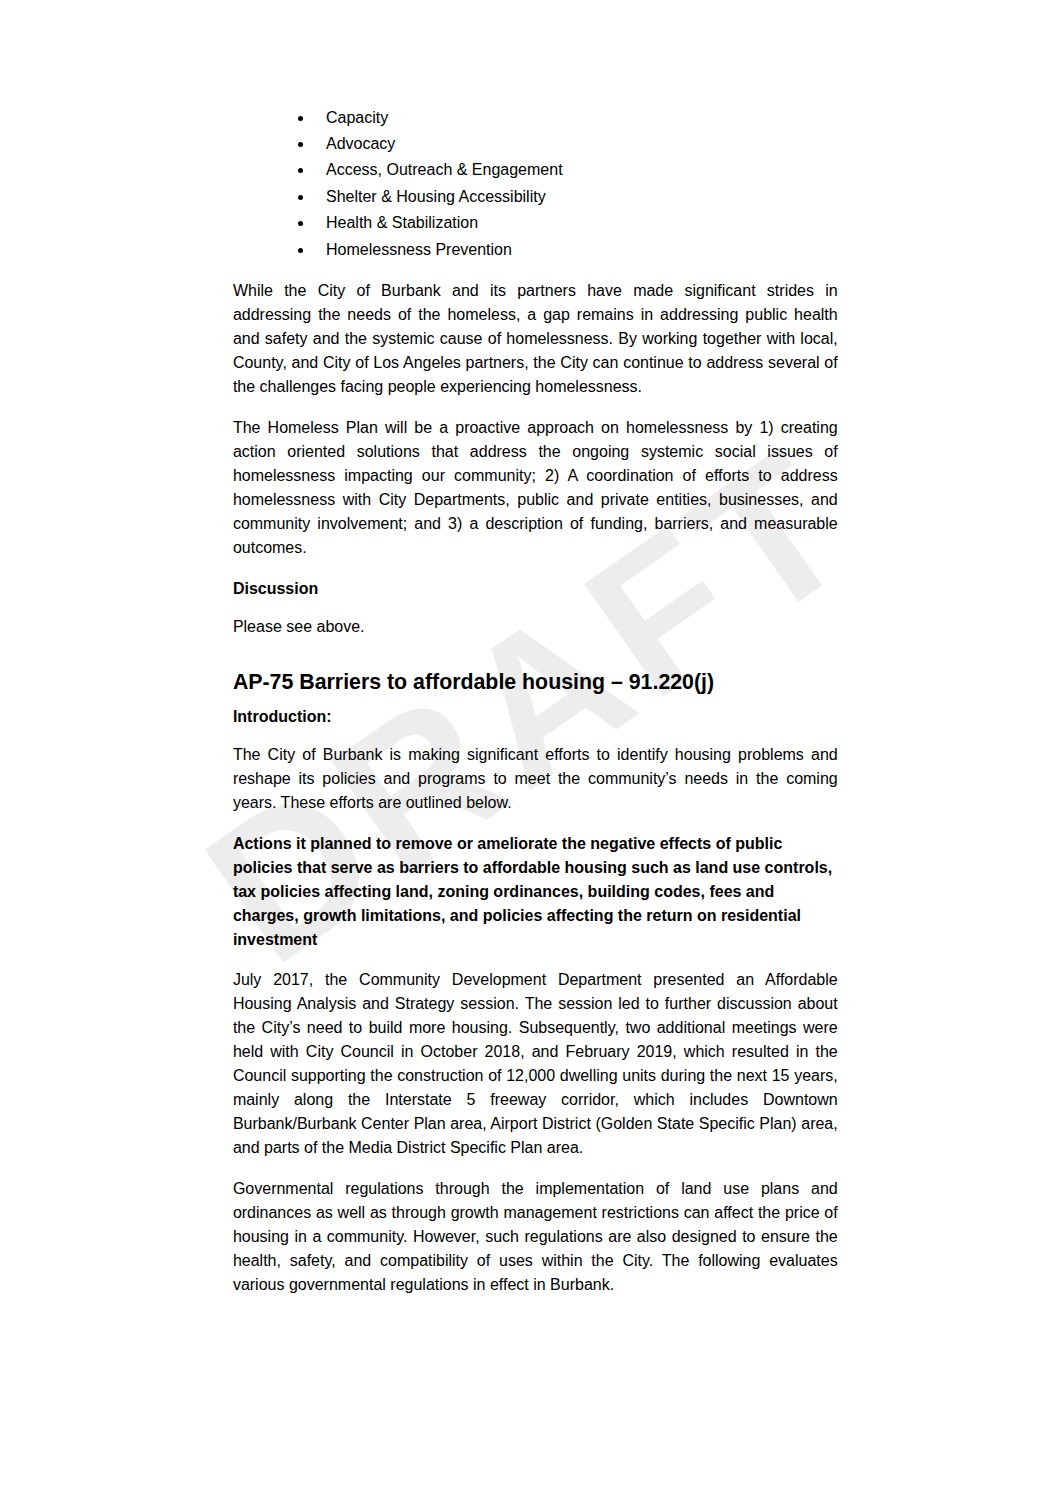DRAFT
Capacity
Advocacy
Access, Outreach & Engagement
Shelter & Housing Accessibility
Health & Stabilization
Homelessness Prevention
While the City of Burbank and its partners have made significant strides in addressing the needs of the homeless, a gap remains in addressing public health and safety and the systemic cause of homelessness. By working together with local, County, and City of Los Angeles partners, the City can continue to address several of the challenges facing people experiencing homelessness.
The Homeless Plan will be a proactive approach on homelessness by 1) creating action oriented solutions that address the ongoing systemic social issues of homelessness impacting our community; 2) A coordination of efforts to address homelessness with City Departments, public and private entities, businesses, and community involvement; and 3) a description of funding, barriers, and measurable outcomes.
Discussion
Please see above.
AP-75 Barriers to affordable housing – 91.220(j)
Introduction:
The City of Burbank is making significant efforts to identify housing problems and reshape its policies and programs to meet the community’s needs in the coming years. These efforts are outlined below.
Actions it planned to remove or ameliorate the negative effects of public policies that serve as barriers to affordable housing such as land use controls, tax policies affecting land, zoning ordinances, building codes, fees and charges, growth limitations, and policies affecting the return on residential investment
July 2017, the Community Development Department presented an Affordable Housing Analysis and Strategy session. The session led to further discussion about the City’s need to build more housing. Subsequently, two additional meetings were held with City Council in October 2018, and February 2019, which resulted in the Council supporting the construction of 12,000 dwelling units during the next 15 years, mainly along the Interstate 5 freeway corridor, which includes Downtown Burbank/Burbank Center Plan area, Airport District (Golden State Specific Plan) area, and parts of the Media District Specific Plan area.
Governmental regulations through the implementation of land use plans and ordinances as well as through growth management restrictions can affect the price of housing in a community. However, such regulations are also designed to ensure the health, safety, and compatibility of uses within the City. The following evaluates various governmental regulations in effect in Burbank.